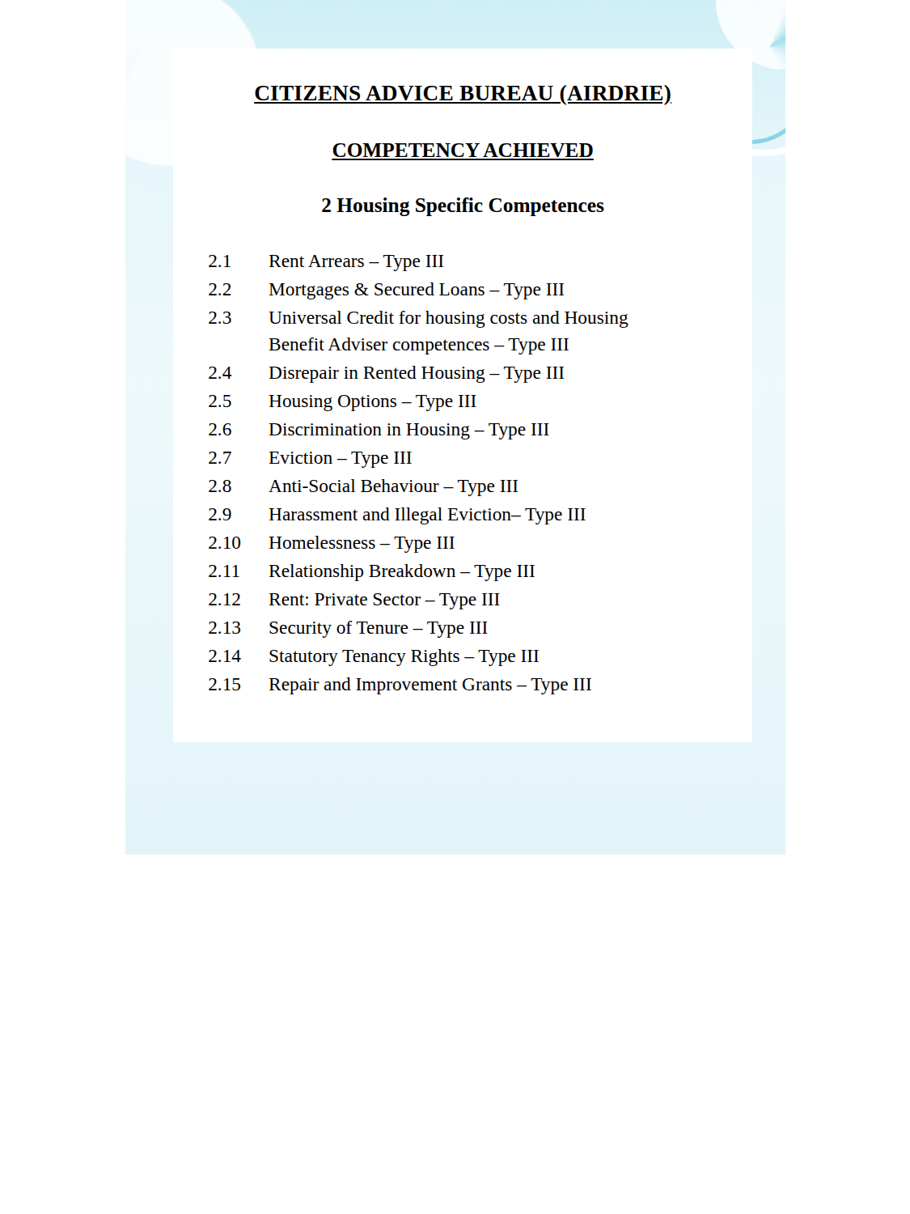CITIZENS ADVICE BUREAU (AIRDRIE)
COMPETENCY ACHIEVED
2 Housing Specific Competences
2.1 Rent Arrears – Type III
2.2 Mortgages & Secured Loans – Type III
2.3 Universal Credit for housing costs and HousingBenefit Adviser competences – Type III
2.4 Disrepair in Rented Housing – Type III
2.5 Housing Options – Type III
2.6 Discrimination in Housing – Type III
2.7 Eviction – Type III
2.8 Anti-Social Behaviour – Type III
2.9 Harassment and Illegal Eviction– Type III
2.10 Homelessness – Type III
2.11 Relationship Breakdown – Type III
2.12 Rent: Private Sector – Type III
2.13 Security of Tenure – Type III
2.14 Statutory Tenancy Rights – Type III
2.15 Repair and Improvement Grants – Type III